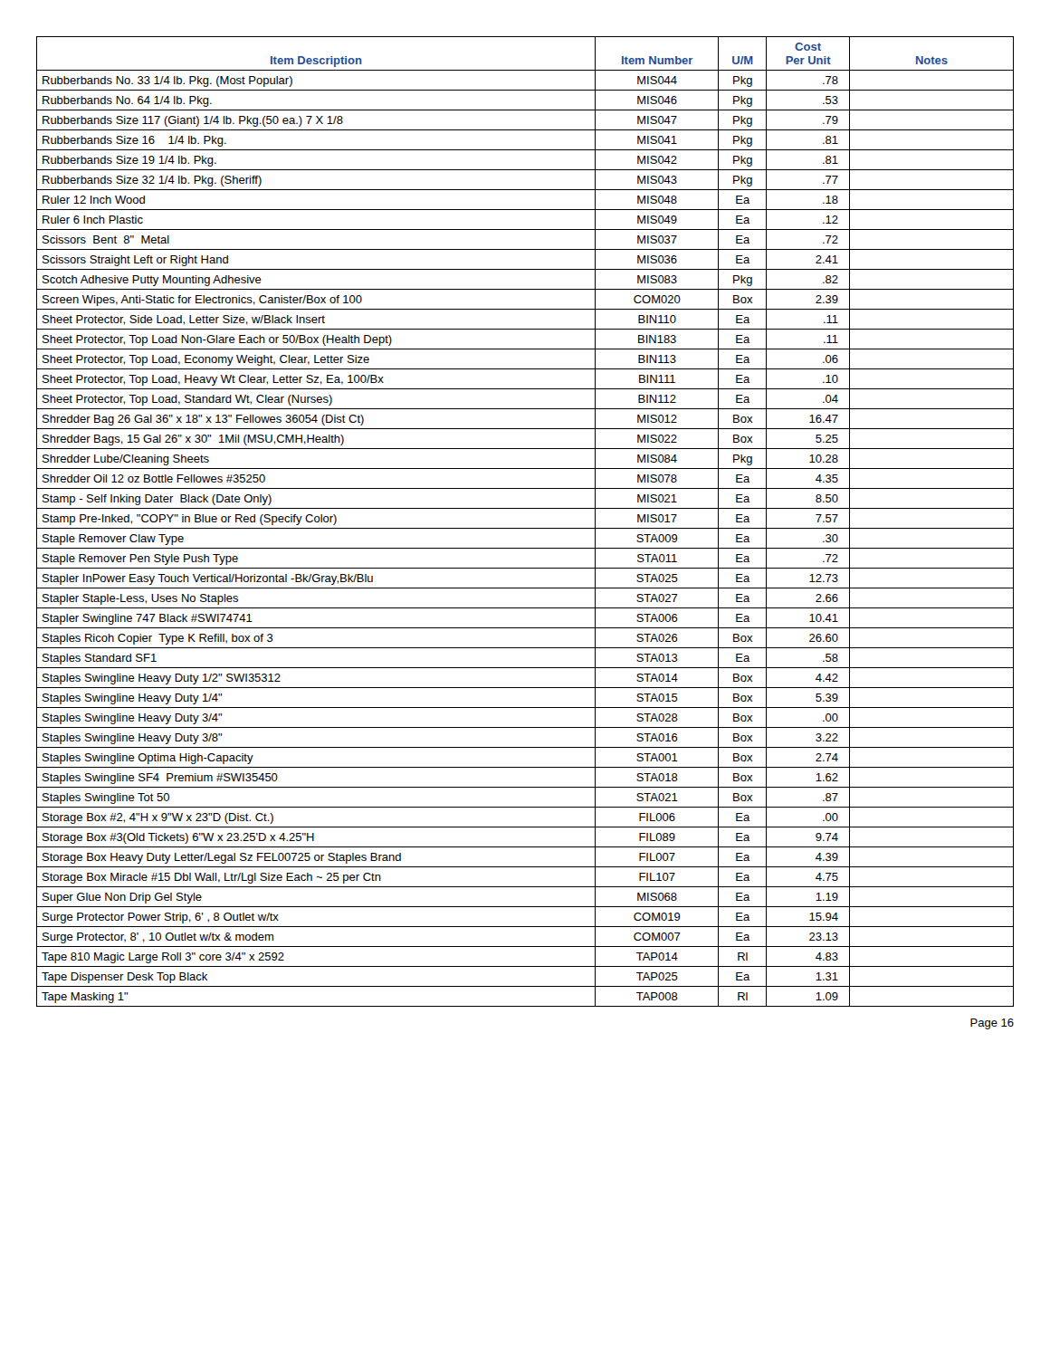| Item Description | Item Number | U/M | Cost Per Unit | Notes |
| --- | --- | --- | --- | --- |
| Rubberbands No. 33 1/4 lb. Pkg. (Most Popular) | MIS044 | Pkg | .78 | |
| Rubberbands No. 64 1/4 lb. Pkg. | MIS046 | Pkg | .53 | |
| Rubberbands Size 117 (Giant) 1/4 lb. Pkg.(50 ea.) 7 X 1/8 | MIS047 | Pkg | .79 | |
| Rubberbands Size 16 1/4 lb. Pkg. | MIS041 | Pkg | .81 | |
| Rubberbands Size 19 1/4 lb. Pkg. | MIS042 | Pkg | .81 | |
| Rubberbands Size 32 1/4 lb. Pkg. (Sheriff) | MIS043 | Pkg | .77 | |
| Ruler 12 Inch Wood | MIS048 | Ea | .18 | |
| Ruler 6 Inch Plastic | MIS049 | Ea | .12 | |
| Scissors Bent 8" Metal | MIS037 | Ea | .72 | |
| Scissors Straight Left or Right Hand | MIS036 | Ea | 2.41 | |
| Scotch Adhesive Putty Mounting Adhesive | MIS083 | Pkg | .82 | |
| Screen Wipes, Anti-Static for Electronics, Canister/Box of 100 | COM020 | Box | 2.39 | |
| Sheet Protector, Side Load, Letter Size, w/Black Insert | BIN110 | Ea | .11 | |
| Sheet Protector, Top Load Non-Glare Each or 50/Box (Health Dept) | BIN183 | Ea | .11 | |
| Sheet Protector, Top Load, Economy Weight, Clear, Letter Size | BIN113 | Ea | .06 | |
| Sheet Protector, Top Load, Heavy Wt Clear, Letter Sz, Ea, 100/Bx | BIN111 | Ea | .10 | |
| Sheet Protector, Top Load, Standard Wt, Clear (Nurses) | BIN112 | Ea | .04 | |
| Shredder Bag 26 Gal 36" x 18" x 13" Fellowes 36054 (Dist Ct) | MIS012 | Box | 16.47 | |
| Shredder Bags, 15 Gal 26" x 30" 1Mil (MSU,CMH,Health) | MIS022 | Box | 5.25 | |
| Shredder Lube/Cleaning Sheets | MIS084 | Pkg | 10.28 | |
| Shredder Oil 12 oz Bottle Fellowes #35250 | MIS078 | Ea | 4.35 | |
| Stamp - Self Inking Dater Black (Date Only) | MIS021 | Ea | 8.50 | |
| Stamp Pre-Inked, "COPY" in Blue or Red (Specify Color) | MIS017 | Ea | 7.57 | |
| Staple Remover Claw Type | STA009 | Ea | .30 | |
| Staple Remover Pen Style Push Type | STA011 | Ea | .72 | |
| Stapler InPower Easy Touch Vertical/Horizontal -Bk/Gray,Bk/Blu | STA025 | Ea | 12.73 | |
| Stapler Staple-Less, Uses No Staples | STA027 | Ea | 2.66 | |
| Stapler Swingline 747 Black #SWI74741 | STA006 | Ea | 10.41 | |
| Staples Ricoh Copier Type K Refill, box of 3 | STA026 | Box | 26.60 | |
| Staples Standard SF1 | STA013 | Ea | .58 | |
| Staples Swingline Heavy Duty 1/2" SWI35312 | STA014 | Box | 4.42 | |
| Staples Swingline Heavy Duty 1/4" | STA015 | Box | 5.39 | |
| Staples Swingline Heavy Duty 3/4" | STA028 | Box | .00 | |
| Staples Swingline Heavy Duty 3/8" | STA016 | Box | 3.22 | |
| Staples Swingline Optima High-Capacity | STA001 | Box | 2.74 | |
| Staples Swingline SF4 Premium #SWI35450 | STA018 | Box | 1.62 | |
| Staples Swingline Tot 50 | STA021 | Box | .87 | |
| Storage Box #2, 4"H x 9"W x 23"D (Dist. Ct.) | FIL006 | Ea | .00 | |
| Storage Box #3(Old Tickets) 6"W x 23.25'D x 4.25"H | FIL089 | Ea | 9.74 | |
| Storage Box Heavy Duty Letter/Legal Sz FEL00725 or Staples Brand | FIL007 | Ea | 4.39 | |
| Storage Box Miracle #15 Dbl Wall, Ltr/Lgl Size Each ~ 25 per Ctn | FIL107 | Ea | 4.75 | |
| Super Glue Non Drip Gel Style | MIS068 | Ea | 1.19 | |
| Surge Protector Power Strip, 6' , 8 Outlet w/tx | COM019 | Ea | 15.94 | |
| Surge Protector, 8' , 10 Outlet w/tx & modem | COM007 | Ea | 23.13 | |
| Tape 810 Magic Large Roll 3" core 3/4" x 2592 | TAP014 | Rl | 4.83 | |
| Tape Dispenser Desk Top Black | TAP025 | Ea | 1.31 | |
| Tape Masking 1" | TAP008 | Rl | 1.09 | |
Page 16